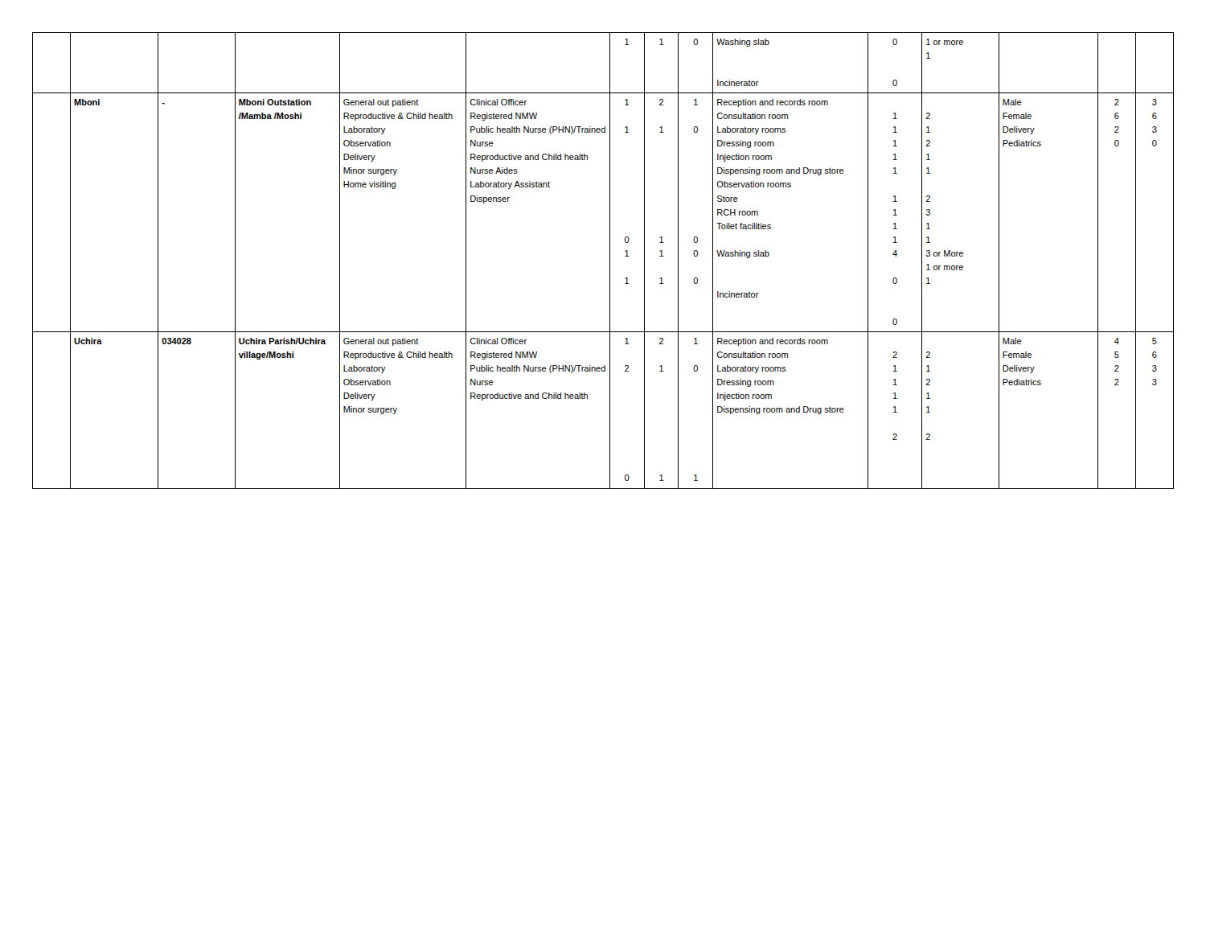| | | | | | | 1 | 1 | 0 | Washing slab Incinerator | 0 0 | 1 or more 1 | | | |
| | Mboni | - | Mboni Outstation /Mamba /Moshi | General out patient Reproductive & Child health Laboratory Observation Delivery Minor surgery Home visiting | Clinical Officer Registered NMW Public health Nurse (PHN)/Trained Nurse Reproductive and Child health Nurse Aides Laboratory Assistant Dispenser | 1 1 0 1 1 | 2 1 1 1 1 | 1 0 0 0 0 | Reception and records room Consultation room Laboratory rooms Dressing room Injection room Dispensing room and Drug store Observation rooms Store RCH room Toilet facilities Washing slab Incinerator | 1 1 1 1 1 1 1 1 1 4 0 0 | 2 1 2 1 1 2 3 1 1 3 or More 1 or more 1 | Male Female Delivery Pediatrics | 2 6 2 0 | 3 6 3 0 |
| | Uchira | 034028 | Uchira Parish/Uchira village/Moshi | General out patient Reproductive & Child health Laboratory Observation Delivery Minor surgery | Clinical Officer Registered NMW Public health Nurse (PHN)/Trained Nurse Reproductive and Child health | 1 2 0 | 2 1 1 | 1 0 1 | Reception and records room Consultation room Laboratory rooms Dressing room Injection room Dispensing room and Drug store | 2 1 1 1 1 2 | 2 1 2 1 1 2 | Male Female Delivery Pediatrics | 4 5 2 2 | 5 6 3 3 |